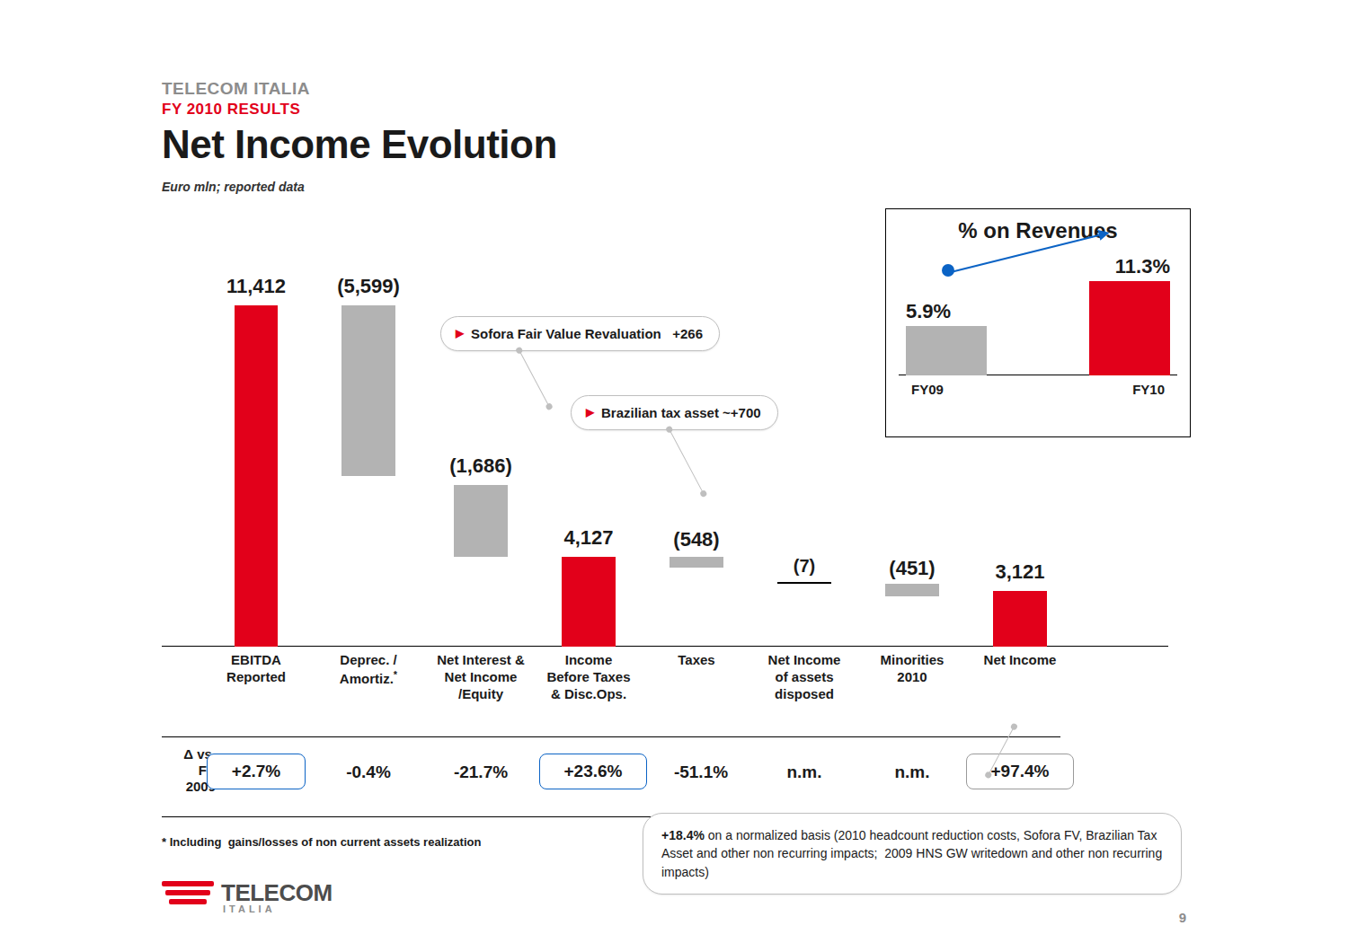TELECOM ITALIA
FY 2010 RESULTS
Net Income Evolution
Euro mln; reported data
% on Revenues
5.9%
11.3%
FY09
FY10
11,412
(5,599)
(1,686)
4,127
(548)
(7)
(451)
3,121
▶Sofora Fair Value Revaluation +266
▶Brazilian tax asset ~+700
EBITDA
Reported
Deprec. /
Amortiz.*
Net Interest &
Net Income
/Equity
Income
Before Taxes
& Disc.Ops.
Taxes
Net Income
of assets
disposed
Minorities
2010
Net Income
Δ vs.
FY
2009
+2.7%
-0.4%
-21.7%
+23.6%
-51.1%
n.m.
n.m.
+97.4%
* Including gains/losses of non current assets realization
+18.4% on a normalized basis (2010 headcount reduction costs, Sofora FV, Brazilian Tax Asset and other non recurring impacts; 2009 HNS GW writedown and other non recurring impacts)
TELECOMITALIA
9